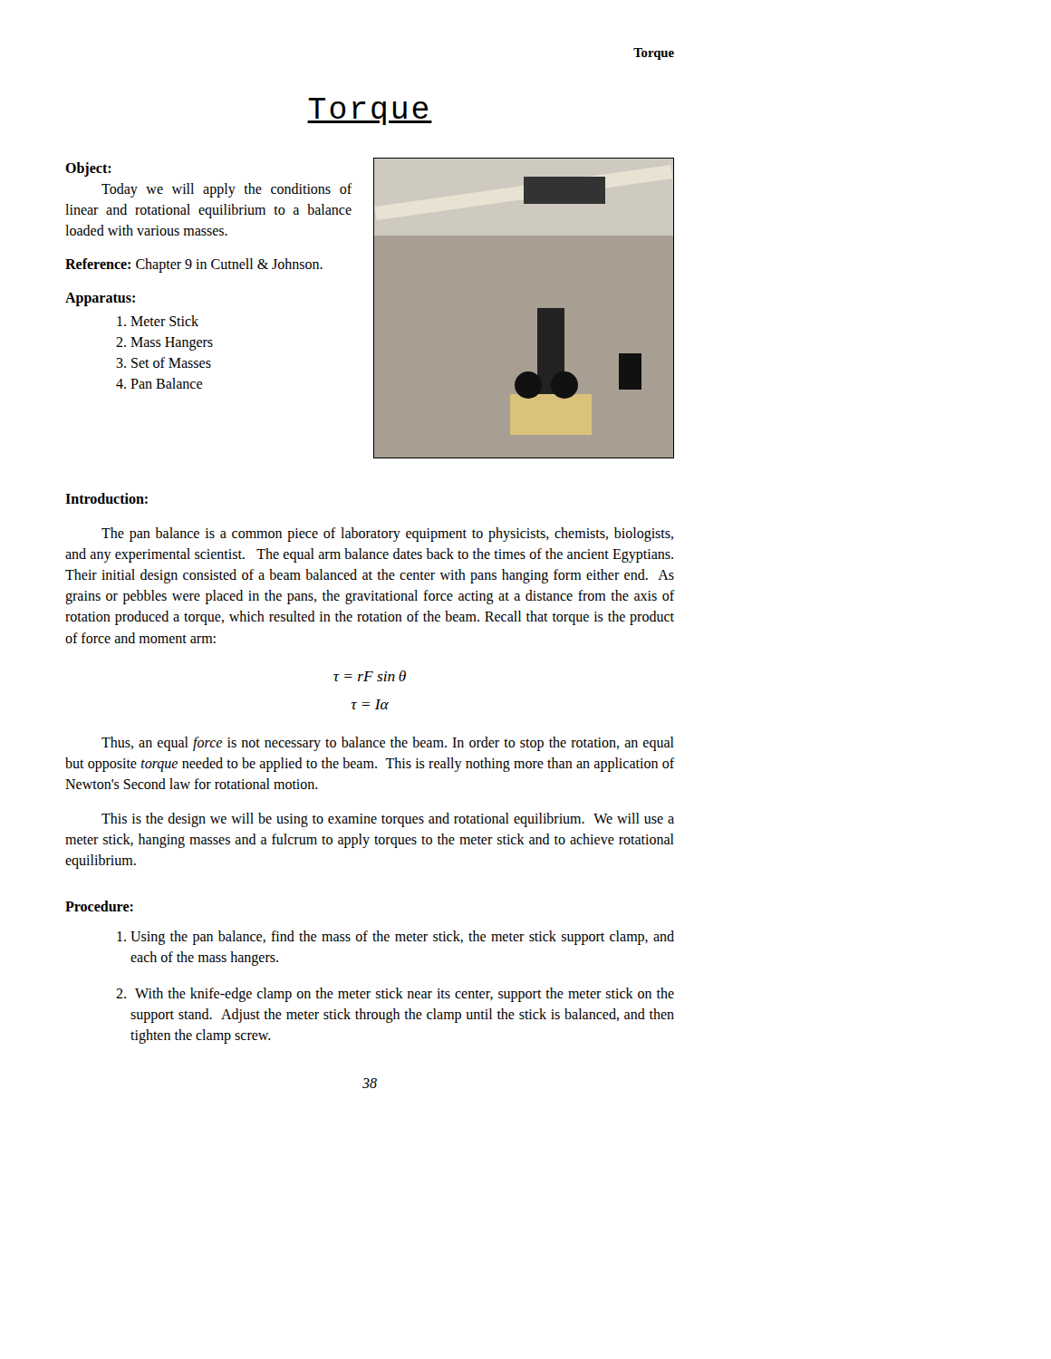Torque
Torque
Object:
Today we will apply the conditions of linear and rotational equilibrium to a balance loaded with various masses.
Reference: Chapter 9 in Cutnell & Johnson.
Apparatus:
Meter Stick
Mass Hangers
Set of Masses
Pan Balance
Introduction:
The pan balance is a common piece of laboratory equipment to physicists, chemists, biologists, and any experimental scientist. The equal arm balance dates back to the times of the ancient Egyptians. Their initial design consisted of a beam balanced at the center with pans hanging form either end. As grains or pebbles were placed in the pans, the gravitational force acting at a distance from the axis of rotation produced a torque, which resulted in the rotation of the beam. Recall that torque is the product of force and moment arm:
τ = rF sin θ
τ = Iα
Thus, an equal force is not necessary to balance the beam. In order to stop the rotation, an equal but opposite torque needed to be applied to the beam. This is really nothing more than an application of Newton's Second law for rotational motion.
This is the design we will be using to examine torques and rotational equilibrium. We will use a meter stick, hanging masses and a fulcrum to apply torques to the meter stick and to achieve rotational equilibrium.
Procedure:
Using the pan balance, find the mass of the meter stick, the meter stick support clamp, and each of the mass hangers.
With the knife-edge clamp on the meter stick near its center, support the meter stick on the support stand. Adjust the meter stick through the clamp until the stick is balanced, and then tighten the clamp screw.
38